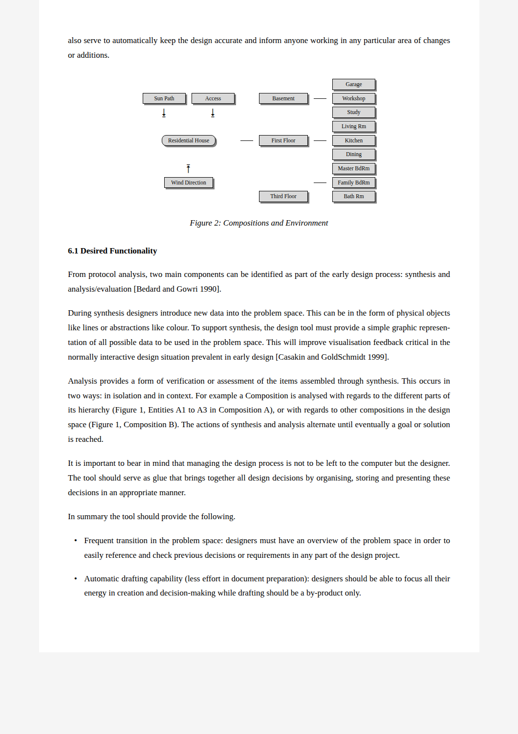also serve to automatically keep the design accurate and inform anyone working in any particular area of changes or additions.
| | | | | | Garage |
| Sun Path | Access | | Basement | | Workshop |
| ⭳ | ⭳ | | | | Study |
| | | | | | Living Rm |
| Residential House | | First Floor | | Kitchen |
| | | | | | Dining |
| ⭱ | | | | Master BdRm |
| Wind Direction | | | | Family BdRm |
| | | | Third Floor | | Bath Rm |
Figure 2: Compositions and Environment
6.1 Desired Functionality
From protocol analysis, two main components can be identified as part of the early design process: synthesis and analysis/evaluation [Bedard and Gowri 1990].
During synthesis designers introduce new data into the problem space. This can be in the form of physical objects like lines or abstractions like colour. To support synthesis, the design tool must provide a simple graphic representation of all possible data to be used in the problem space. This will improve visualisation feedback critical in the normally interactive design situation prevalent in early design [Casakin and GoldSchmidt 1999].
Analysis provides a form of verification or assessment of the items assembled through synthesis. This occurs in two ways: in isolation and in context. For example a Composition is analysed with regards to the different parts of its hierarchy (Figure 1, Entities A1 to A3 in Composition A), or with regards to other compositions in the design space (Figure 1, Composition B). The actions of synthesis and analysis alternate until eventually a goal or solution is reached.
It is important to bear in mind that managing the design process is not to be left to the computer but the designer. The tool should serve as glue that brings together all design decisions by organising, storing and presenting these decisions in an appropriate manner.
In summary the tool should provide the following.
Frequent transition in the problem space: designers must have an overview of the problem space in order to easily reference and check previous decisions or requirements in any part of the design project.
Automatic drafting capability (less effort in document preparation): designers should be able to focus all their energy in creation and decision-making while drafting should be a by-product only.